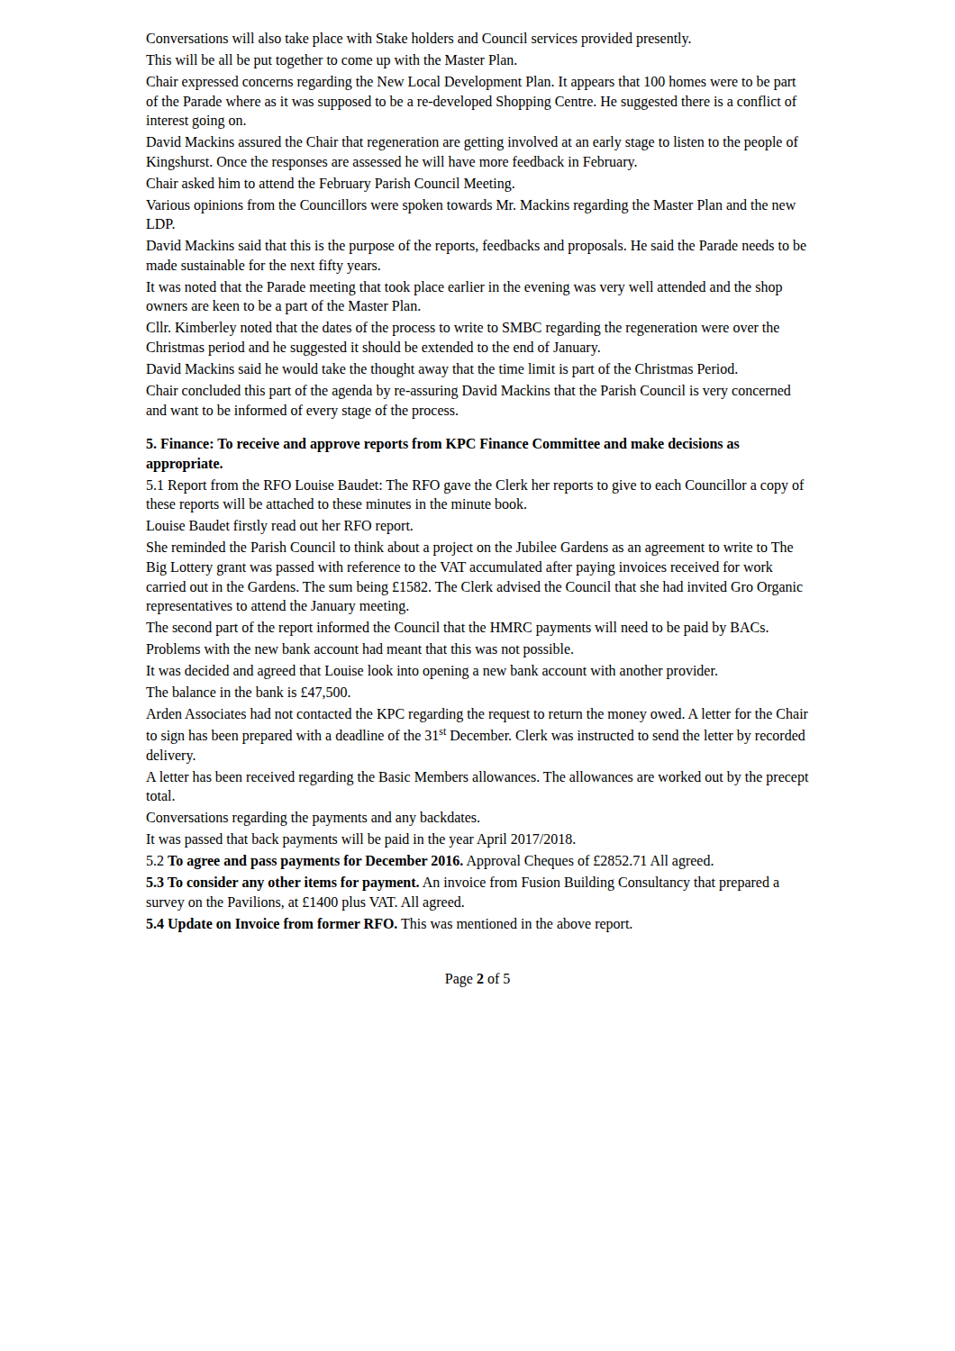Conversations will also take place with Stake holders and Council services provided presently.
This will be all be put together to come up with the Master Plan.
Chair expressed concerns regarding the New Local Development Plan. It appears that 100 homes were to be part of the Parade where as it was supposed to be a re-developed Shopping Centre. He suggested there is a conflict of interest going on.
David Mackins assured the Chair that regeneration are getting involved at an early stage to listen to the people of Kingshurst. Once the responses are assessed he will have more feedback in February.
Chair asked him to attend the February Parish Council Meeting.
Various opinions from the Councillors were spoken towards Mr. Mackins regarding the Master Plan and the new LDP.
David Mackins said that this is the purpose of the reports, feedbacks and proposals. He said the Parade needs to be made sustainable for the next fifty years.
It was noted that the Parade meeting that took place earlier in the evening was very well attended and the shop owners are keen to be a part of the Master Plan.
Cllr. Kimberley noted that the dates of the process to write to SMBC regarding the regeneration were over the Christmas period and he suggested it should be extended to the end of January.
David Mackins said he would take the thought away that the time limit is part of the Christmas Period.
Chair concluded this part of the agenda by re-assuring David Mackins that the Parish Council is very concerned and want to be informed of every stage of the process.
5. Finance: To receive and approve reports from KPC Finance Committee and make decisions as appropriate.
5.1 Report from the RFO Louise Baudet: The RFO gave the Clerk her reports to give to each Councillor a copy of these reports will be attached to these minutes in the minute book.
Louise Baudet firstly read out her RFO report.
She reminded the Parish Council to think about a project on the Jubilee Gardens as an agreement to write to The Big Lottery grant was passed with reference to the VAT accumulated after paying invoices received for work carried out in the Gardens. The sum being £1582. The Clerk advised the Council that she had invited Gro Organic representatives to attend the January meeting.
The second part of the report informed the Council that the HMRC payments will need to be paid by BACs.
Problems with the new bank account had meant that this was not possible.
It was decided and agreed that Louise look into opening a new bank account with another provider.
The balance in the bank is £47,500.
Arden Associates had not contacted the KPC regarding the request to return the money owed. A letter for the Chair to sign has been prepared with a deadline of the 31st December. Clerk was instructed to send the letter by recorded delivery.
A letter has been received regarding the Basic Members allowances. The allowances are worked out by the precept total.
Conversations regarding the payments and any backdates.
It was passed that back payments will be paid in the year April 2017/2018.
5.2 To agree and pass payments for December 2016. Approval Cheques of £2852.71 All agreed.
5.3 To consider any other items for payment. An invoice from Fusion Building Consultancy that prepared a survey on the Pavilions, at £1400 plus VAT. All agreed.
5.4 Update on Invoice from former RFO. This was mentioned in the above report.
Page 2 of 5